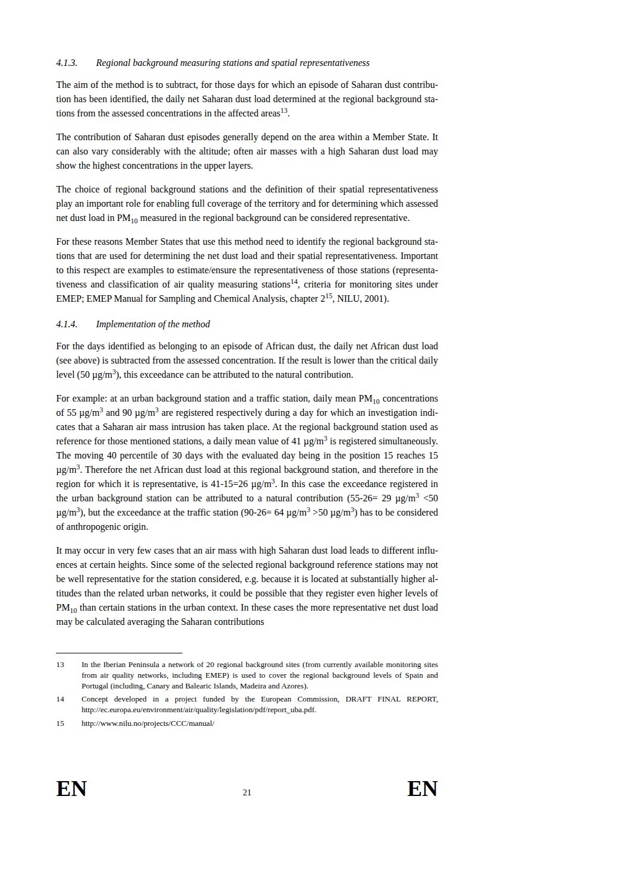4.1.3. Regional background measuring stations and spatial representativeness
The aim of the method is to subtract, for those days for which an episode of Saharan dust contribution has been identified, the daily net Saharan dust load determined at the regional background stations from the assessed concentrations in the affected areas13.
The contribution of Saharan dust episodes generally depend on the area within a Member State. It can also vary considerably with the altitude; often air masses with a high Saharan dust load may show the highest concentrations in the upper layers.
The choice of regional background stations and the definition of their spatial representativeness play an important role for enabling full coverage of the territory and for determining which assessed net dust load in PM10 measured in the regional background can be considered representative.
For these reasons Member States that use this method need to identify the regional background stations that are used for determining the net dust load and their spatial representativeness. Important to this respect are examples to estimate/ensure the representativeness of those stations (representativeness and classification of air quality measuring stations14, criteria for monitoring sites under EMEP; EMEP Manual for Sampling and Chemical Analysis, chapter 215, NILU, 2001).
4.1.4. Implementation of the method
For the days identified as belonging to an episode of African dust, the daily net African dust load (see above) is subtracted from the assessed concentration. If the result is lower than the critical daily level (50 µg/m3), this exceedance can be attributed to the natural contribution.
For example: at an urban background station and a traffic station, daily mean PM10 concentrations of 55 µg/m3 and 90 µg/m3 are registered respectively during a day for which an investigation indicates that a Saharan air mass intrusion has taken place. At the regional background station used as reference for those mentioned stations, a daily mean value of 41 µg/m3 is registered simultaneously. The moving 40 percentile of 30 days with the evaluated day being in the position 15 reaches 15 µg/m3. Therefore the net African dust load at this regional background station, and therefore in the region for which it is representative, is 41-15=26 µg/m3. In this case the exceedance registered in the urban background station can be attributed to a natural contribution (55-26= 29 µg/m3 <50 µg/m3), but the exceedance at the traffic station (90-26= 64 µg/m3 >50 µg/m3) has to be considered of anthropogenic origin.
It may occur in very few cases that an air mass with high Saharan dust load leads to different influences at certain heights. Since some of the selected regional background reference stations may not be well representative for the station considered, e.g. because it is located at substantially higher altitudes than the related urban networks, it could be possible that they register even higher levels of PM10 than certain stations in the urban context. In these cases the more representative net dust load may be calculated averaging the Saharan contributions
13 In the Iberian Peninsula a network of 20 regional background sites (from currently available monitoring sites from air quality networks, including EMEP) is used to cover the regional background levels of Spain and Portugal (including, Canary and Balearic Islands, Madeira and Azores).
14 Concept developed in a project funded by the European Commission, DRAFT FINAL REPORT, http://ec.europa.eu/environment/air/quality/legislation/pdf/report_uba.pdf.
15 http://www.nilu.no/projects/CCC/manual/
EN 21 EN